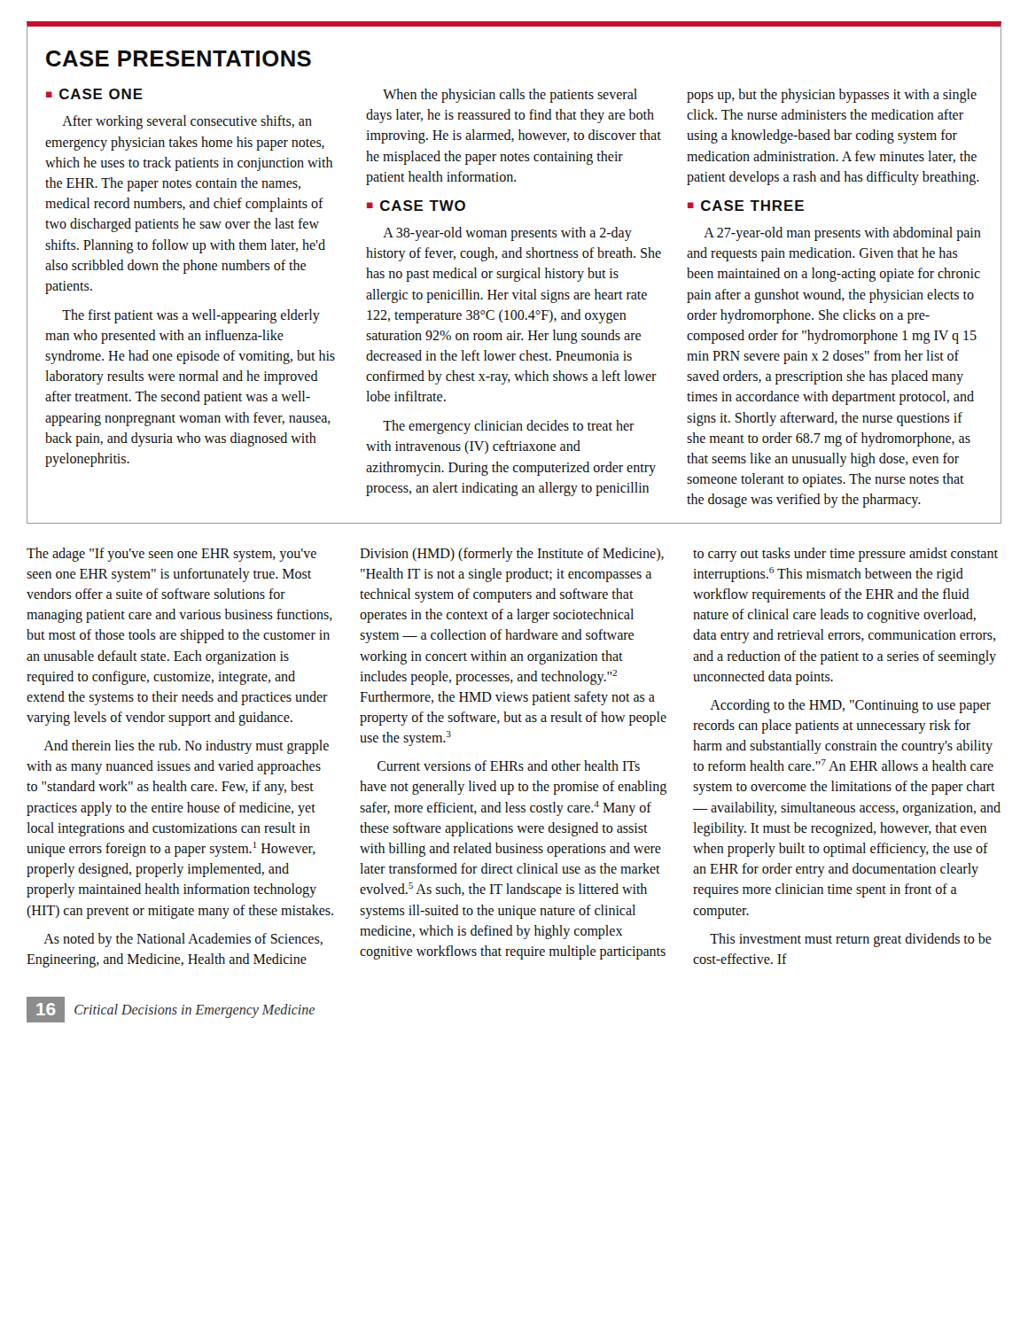CASE PRESENTATIONS
■CASE ONE
After working several consecutive shifts, an emergency physician takes home his paper notes, which he uses to track patients in conjunction with the EHR. The paper notes contain the names, medical record numbers, and chief complaints of two discharged patients he saw over the last few shifts. Planning to follow up with them later, he'd also scribbled down the phone numbers of the patients.
The first patient was a well-appearing elderly man who presented with an influenza-like syndrome. He had one episode of vomiting, but his laboratory results were normal and he improved after treatment. The second patient was a well-appearing nonpregnant woman with fever, nausea, back pain, and dysuria who was diagnosed with pyelonephritis.
When the physician calls the patients several days later, he is reassured to find that they are both improving. He is alarmed, however, to discover that he misplaced the paper notes containing their patient health information.
■CASE TWO
A 38-year-old woman presents with a 2-day history of fever, cough, and shortness of breath. She has no past medical or surgical history but is allergic to penicillin. Her vital signs are heart rate 122, temperature 38°C (100.4°F), and oxygen saturation 92% on room air. Her lung sounds are decreased in the left lower chest. Pneumonia is confirmed by chest x-ray, which shows a left lower lobe infiltrate.
The emergency clinician decides to treat her with intravenous (IV) ceftriaxone and azithromycin. During the computerized order entry process, an alert indicating an allergy to penicillin pops up, but the physician bypasses it with a single click. The nurse administers the medication after using a knowledge-based bar coding system for medication administration. A few minutes later, the patient develops a rash and has difficulty breathing.
■CASE THREE
A 27-year-old man presents with abdominal pain and requests pain medication. Given that he has been maintained on a long-acting opiate for chronic pain after a gunshot wound, the physician elects to order hydromorphone. She clicks on a pre-composed order for "hydromorphone 1 mg IV q 15 min PRN severe pain x 2 doses" from her list of saved orders, a prescription she has placed many times in accordance with department protocol, and signs it. Shortly afterward, the nurse questions if she meant to order 68.7 mg of hydromorphone, as that seems like an unusually high dose, even for someone tolerant to opiates. The nurse notes that the dosage was verified by the pharmacy.
The adage "If you've seen one EHR system, you've seen one EHR system" is unfortunately true. Most vendors offer a suite of software solutions for managing patient care and various business functions, but most of those tools are shipped to the customer in an unusable default state. Each organization is required to configure, customize, integrate, and extend the systems to their needs and practices under varying levels of vendor support and guidance.
And therein lies the rub. No industry must grapple with as many nuanced issues and varied approaches to "standard work" as health care. Few, if any, best practices apply to the entire house of medicine, yet local integrations and customizations can result in unique errors foreign to a paper system.1 However, properly designed, properly implemented, and properly maintained health information technology (HIT) can prevent or mitigate many of these mistakes.
As noted by the National Academies of Sciences, Engineering, and Medicine, Health and Medicine Division (HMD) (formerly the Institute of Medicine), "Health IT is not a single product; it encompasses a technical system of computers and software that operates in the context of a larger sociotechnical system — a collection of hardware and software working in concert within an organization that includes people, processes, and technology."2 Furthermore, the HMD views patient safety not as a property of the software, but as a result of how people use the system.3
Current versions of EHRs and other health ITs have not generally lived up to the promise of enabling safer, more efficient, and less costly care.4 Many of these software applications were designed to assist with billing and related business operations and were later transformed for direct clinical use as the market evolved.5 As such, the IT landscape is littered with systems ill-suited to the unique nature of clinical medicine, which is defined by highly complex cognitive workflows that require multiple participants to carry out tasks under time pressure amidst constant interruptions.6 This mismatch between the rigid workflow requirements of the EHR and the fluid nature of clinical care leads to cognitive overload, data entry and retrieval errors, communication errors, and a reduction of the patient to a series of seemingly unconnected data points.
According to the HMD, "Continuing to use paper records can place patients at unnecessary risk for harm and substantially constrain the country's ability to reform health care."7 An EHR allows a health care system to overcome the limitations of the paper chart — availability, simultaneous access, organization, and legibility. It must be recognized, however, that even when properly built to optimal efficiency, the use of an EHR for order entry and documentation clearly requires more clinician time spent in front of a computer.
This investment must return great dividends to be cost-effective. If
16 Critical Decisions in Emergency Medicine